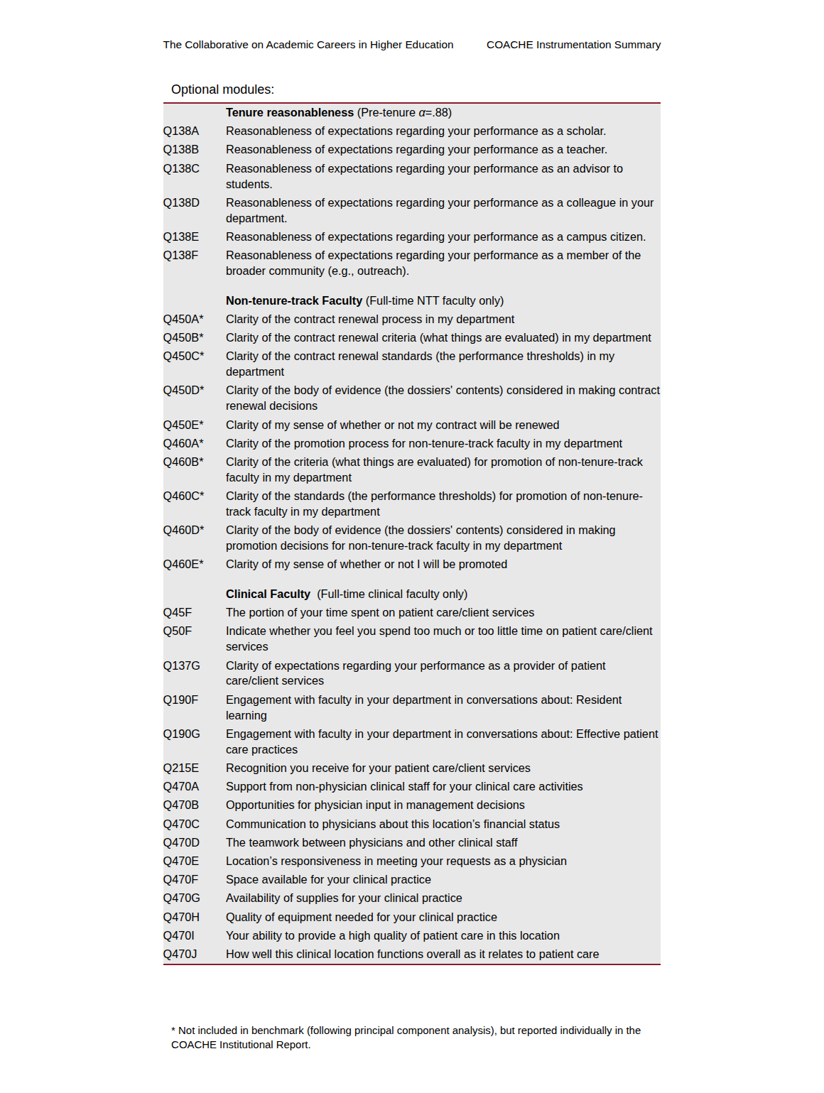The Collaborative on Academic Careers in Higher Education
COACHE Instrumentation Summary
Optional modules:
| | Tenure reasonableness (Pre-tenure α =.88) |
| Q138A | Reasonableness of expectations regarding your performance as a scholar. |
| Q138B | Reasonableness of expectations regarding your performance as a teacher. |
| Q138C | Reasonableness of expectations regarding your performance as an advisor to students. |
| Q138D | Reasonableness of expectations regarding your performance as a colleague in your department. |
| Q138E | Reasonableness of expectations regarding your performance as a campus citizen. |
| Q138F | Reasonableness of expectations regarding your performance as a member of the broader community (e.g., outreach). |
| | Non-tenure-track Faculty (Full-time NTT faculty only) |
| Q450A* | Clarity of the contract renewal process in my department |
| Q450B* | Clarity of the contract renewal criteria (what things are evaluated) in my department |
| Q450C* | Clarity of the contract renewal standards (the performance thresholds) in my department |
| Q450D* | Clarity of the body of evidence (the dossiers' contents) considered in making contract renewal decisions |
| Q450E* | Clarity of my sense of whether or not my contract will be renewed |
| Q460A* | Clarity of the promotion process for non-tenure-track faculty in my department |
| Q460B* | Clarity of the criteria (what things are evaluated) for promotion of non-tenure-track faculty in my department |
| Q460C* | Clarity of the standards (the performance thresholds) for promotion of non-tenure-track faculty in my department |
| Q460D* | Clarity of the body of evidence (the dossiers' contents) considered in making promotion decisions for non-tenure-track faculty in my department |
| Q460E* | Clarity of my sense of whether or not I will be promoted |
| | Clinical Faculty (Full-time clinical faculty only) |
| Q45F | The portion of your time spent on patient care/client services |
| Q50F | Indicate whether you feel you spend too much or too little time on patient care/client services |
| Q137G | Clarity of expectations regarding your performance as a provider of patient care/client services |
| Q190F | Engagement with faculty in your department in conversations about: Resident learning |
| Q190G | Engagement with faculty in your department in conversations about: Effective patient care practices |
| Q215E | Recognition you receive for your patient care/client services |
| Q470A | Support from non-physician clinical staff for your clinical care activities |
| Q470B | Opportunities for physician input in management decisions |
| Q470C | Communication to physicians about this location’s financial status |
| Q470D | The teamwork between physicians and other clinical staff |
| Q470E | Location’s responsiveness in meeting your requests as a physician |
| Q470F | Space available for your clinical practice |
| Q470G | Availability of supplies for your clinical practice |
| Q470H | Quality of equipment needed for your clinical practice |
| Q470I | Your ability to provide a high quality of patient care in this location |
| Q470J | How well this clinical location functions overall as it relates to patient care |
* Not included in benchmark (following principal component analysis), but reported individually in the COACHE Institutional Report.